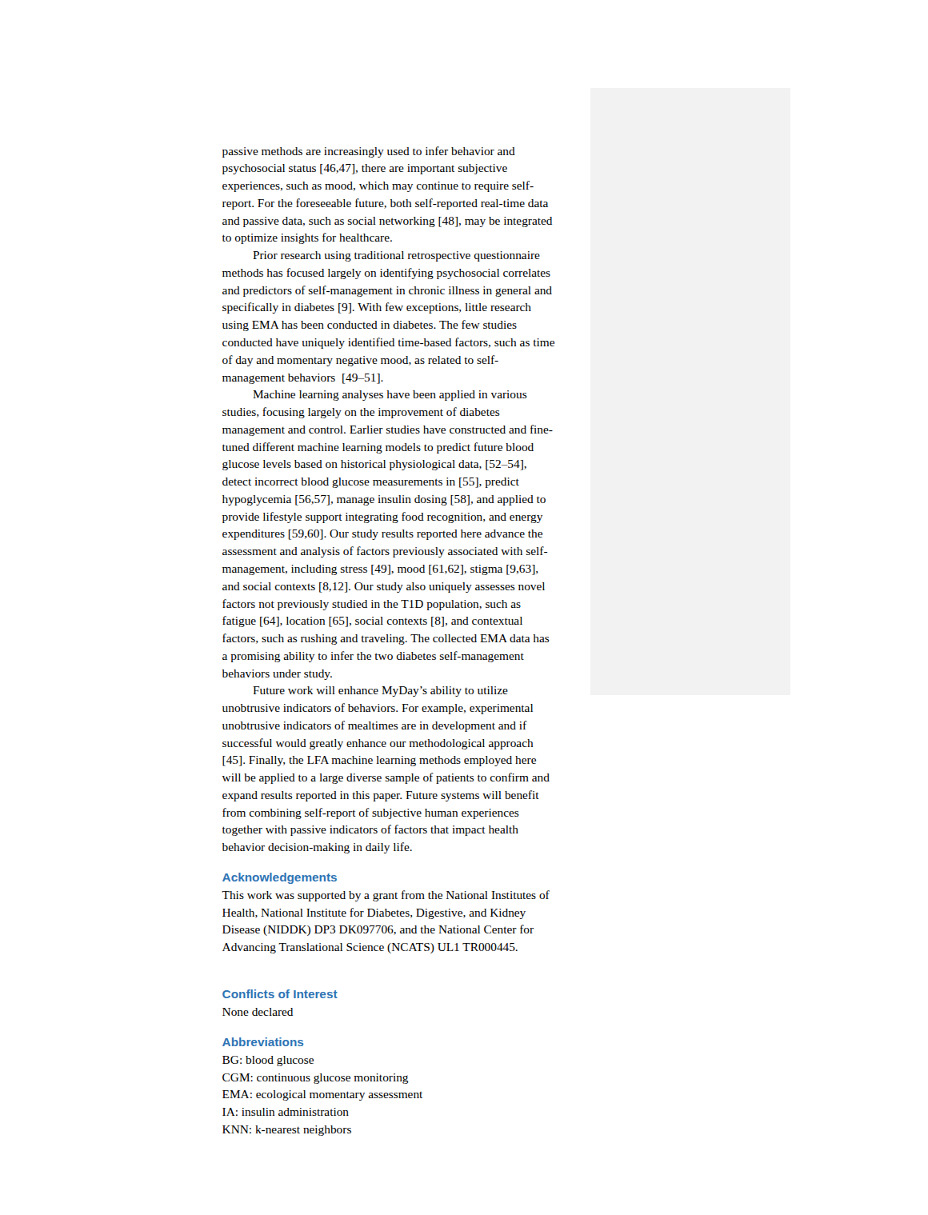passive methods are increasingly used to infer behavior and psychosocial status [46,47], there are important subjective experiences, such as mood, which may continue to require self-report. For the foreseeable future, both self-reported real-time data and passive data, such as social networking [48], may be integrated to optimize insights for healthcare.
Prior research using traditional retrospective questionnaire methods has focused largely on identifying psychosocial correlates and predictors of self-management in chronic illness in general and specifically in diabetes [9]. With few exceptions, little research using EMA has been conducted in diabetes. The few studies conducted have uniquely identified time-based factors, such as time of day and momentary negative mood, as related to self-management behaviors [49–51].
Machine learning analyses have been applied in various studies, focusing largely on the improvement of diabetes management and control. Earlier studies have constructed and fine-tuned different machine learning models to predict future blood glucose levels based on historical physiological data, [52–54], detect incorrect blood glucose measurements in [55], predict hypoglycemia [56,57], manage insulin dosing [58], and applied to provide lifestyle support integrating food recognition, and energy expenditures [59,60]. Our study results reported here advance the assessment and analysis of factors previously associated with self-management, including stress [49], mood [61,62], stigma [9,63], and social contexts [8,12]. Our study also uniquely assesses novel factors not previously studied in the T1D population, such as fatigue [64], location [65], social contexts [8], and contextual factors, such as rushing and traveling. The collected EMA data has a promising ability to infer the two diabetes self-management behaviors under study.
Future work will enhance MyDay’s ability to utilize unobtrusive indicators of behaviors. For example, experimental unobtrusive indicators of mealtimes are in development and if successful would greatly enhance our methodological approach [45]. Finally, the LFA machine learning methods employed here will be applied to a large diverse sample of patients to confirm and expand results reported in this paper. Future systems will benefit from combining self-report of subjective human experiences together with passive indicators of factors that impact health behavior decision-making in daily life.
Acknowledgements
This work was supported by a grant from the National Institutes of Health, National Institute for Diabetes, Digestive, and Kidney Disease (NIDDK) DP3 DK097706, and the National Center for Advancing Translational Science (NCATS) UL1 TR000445.
Conflicts of Interest
None declared
Abbreviations
BG: blood glucose
CGM: continuous glucose monitoring
EMA: ecological momentary assessment
IA: insulin administration
KNN: k-nearest neighbors